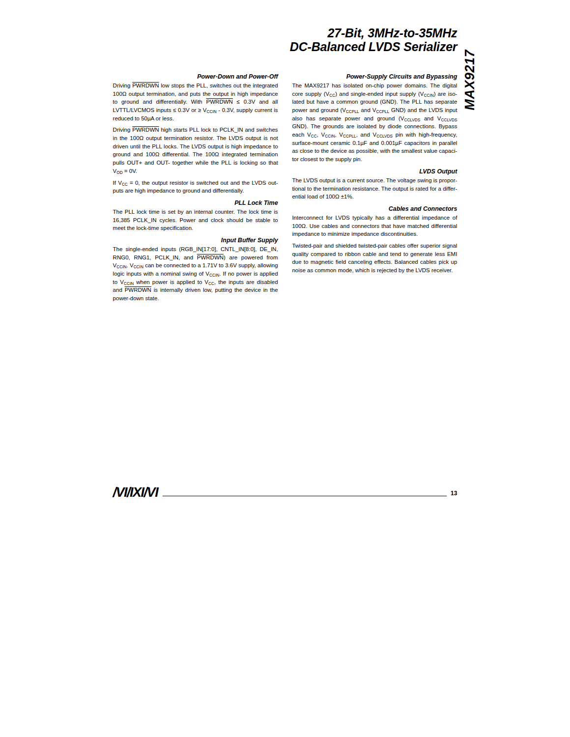27-Bit, 3MHz-to-35MHz
DC-Balanced LVDS Serializer
MAX9217
Power-Down and Power-Off
Driving PWRDWN low stops the PLL, switches out the integrated 100Ω output termination, and puts the output in high impedance to ground and differentially. With PWRDWN ≤ 0.3V and all LVTTL/LVCMOS inputs ≤ 0.3V or ≥ VCCIN - 0.3V, supply current is reduced to 50µA or less.
Driving PWRDWN high starts PLL lock to PCLK_IN and switches in the 100Ω output termination resistor. The LVDS output is not driven until the PLL locks. The LVDS output is high impedance to ground and 100Ω differential. The 100Ω integrated termination pulls OUT+ and OUT- together while the PLL is locking so that VOD = 0V.
If VCC = 0, the output resistor is switched out and the LVDS outputs are high impedance to ground and differentially.
PLL Lock Time
The PLL lock time is set by an internal counter. The lock time is 16,385 PCLK_IN cycles. Power and clock should be stable to meet the lock-time specification.
Input Buffer Supply
The single-ended inputs (RGB_IN[17:0], CNTL_IN[8:0], DE_IN, RNG0, RNG1, PCLK_IN, and PWRDWN) are powered from VCCIN. VCCIN can be connected to a 1.71V to 3.6V supply, allowing logic inputs with a nominal swing of VCCIN. If no power is applied to VCCIN when power is applied to VCC, the inputs are disabled and PWRDWN is internally driven low, putting the device in the power-down state.
Power-Supply Circuits and Bypassing
The MAX9217 has isolated on-chip power domains. The digital core supply (VCC) and single-ended input supply (VCCIN) are isolated but have a common ground (GND). The PLL has separate power and ground (VCCPLL and VCCPLL GND) and the LVDS input also has separate power and ground (VCCLVDS and VCCLVDS GND). The grounds are isolated by diode connections. Bypass each VCC, VCCIN, VCCPLL, and VCCLVDS pin with high-frequency, surface-mount ceramic 0.1µF and 0.001µF capacitors in parallel as close to the device as possible, with the smallest value capacitor closest to the supply pin.
LVDS Output
The LVDS output is a current source. The voltage swing is proportional to the termination resistance. The output is rated for a differential load of 100Ω ±1%.
Cables and Connectors
Interconnect for LVDS typically has a differential impedance of 100Ω. Use cables and connectors that have matched differential impedance to minimize impedance discontinuities.
Twisted-pair and shielded twisted-pair cables offer superior signal quality compared to ribbon cable and tend to generate less EMI due to magnetic field canceling effects. Balanced cables pick up noise as common mode, which is rejected by the LVDS receiver.
/VI/IXI/VI
13